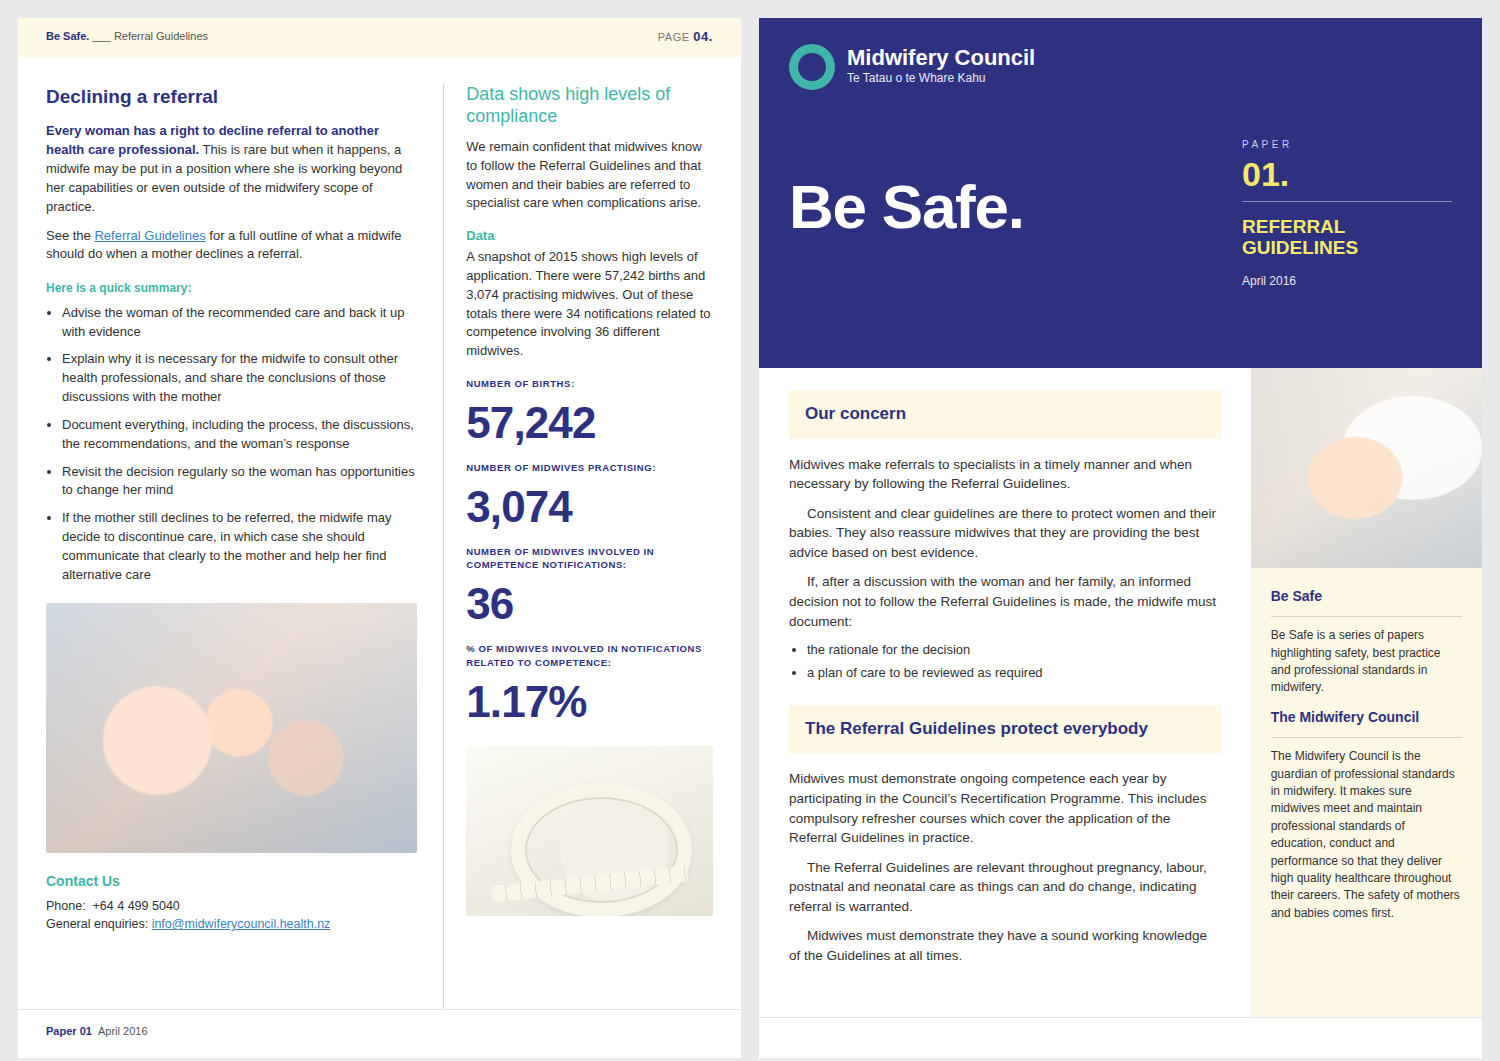Be Safe. ___ Referral Guidelines
PAGE 04.
Declining a referral
Every woman has a right to decline referral to another health care professional. This is rare but when it happens, a midwife may be put in a position where she is working beyond her capabilities or even outside of the midwifery scope of practice.
See the Referral Guidelines for a full outline of what a midwife should do when a mother declines a referral.
Here is a quick summary:
Advise the woman of the recommended care and back it up with evidence
Explain why it is necessary for the midwife to consult other health professionals, and share the conclusions of those discussions with the mother
Document everything, including the process, the discussions, the recommendations, and the woman’s response
Revisit the decision regularly so the woman has opportunities to change her mind
If the mother still declines to be referred, the midwife may decide to discontinue care, in which case she should communicate that clearly to the mother and help her find alternative care
Contact Us
Phone: +64 4 499 5040
General enquiries: info@midwiferycouncil.health.nz
Data shows high levels of compliance
We remain confident that midwives know to follow the Referral Guidelines and that women and their babies are referred to specialist care when complications arise.
Data
A snapshot of 2015 shows high levels of application. There were 57,242 births and 3,074 practising midwives. Out of these totals there were 34 notifications related to competence involving 36 different midwives.
Number of births:
57,242
Number of midwives practising:
3,074
Number of midwives involved in competence notifications:
36
% of midwives involved in notifications related to competence:
1.17%
Paper 01 April 2016
Midwifery Council
Te Tatau o te Whare Kahu
Be Safe.
PAPER
01.
Referral
Guidelines
April 2016
Our concern
Midwives make referrals to specialists in a timely manner and when necessary by following the Referral Guidelines.
Consistent and clear guidelines are there to protect women and their babies. They also reassure midwives that they are providing the best advice based on best evidence.
If, after a discussion with the woman and her family, an informed decision not to follow the Referral Guidelines is made, the midwife must document:
the rationale for the decision
a plan of care to be reviewed as required
The Referral Guidelines protect everybody
Midwives must demonstrate ongoing competence each year by participating in the Council’s Recertification Programme. This includes compulsory refresher courses which cover the application of the Referral Guidelines in practice.
The Referral Guidelines are relevant throughout pregnancy, labour, postnatal and neonatal care as things can and do change, indicating referral is warranted.
Midwives must demonstrate they have a sound working knowledge of the Guidelines at all times.
Be Safe
Be Safe is a series of papers highlighting safety, best practice and professional standards in midwifery.
The Midwifery Council
The Midwifery Council is the guardian of professional standards in midwifery. It makes sure midwives meet and maintain professional standards of education, conduct and performance so that they deliver high quality healthcare throughout their careers. The safety of mothers and babies comes first.